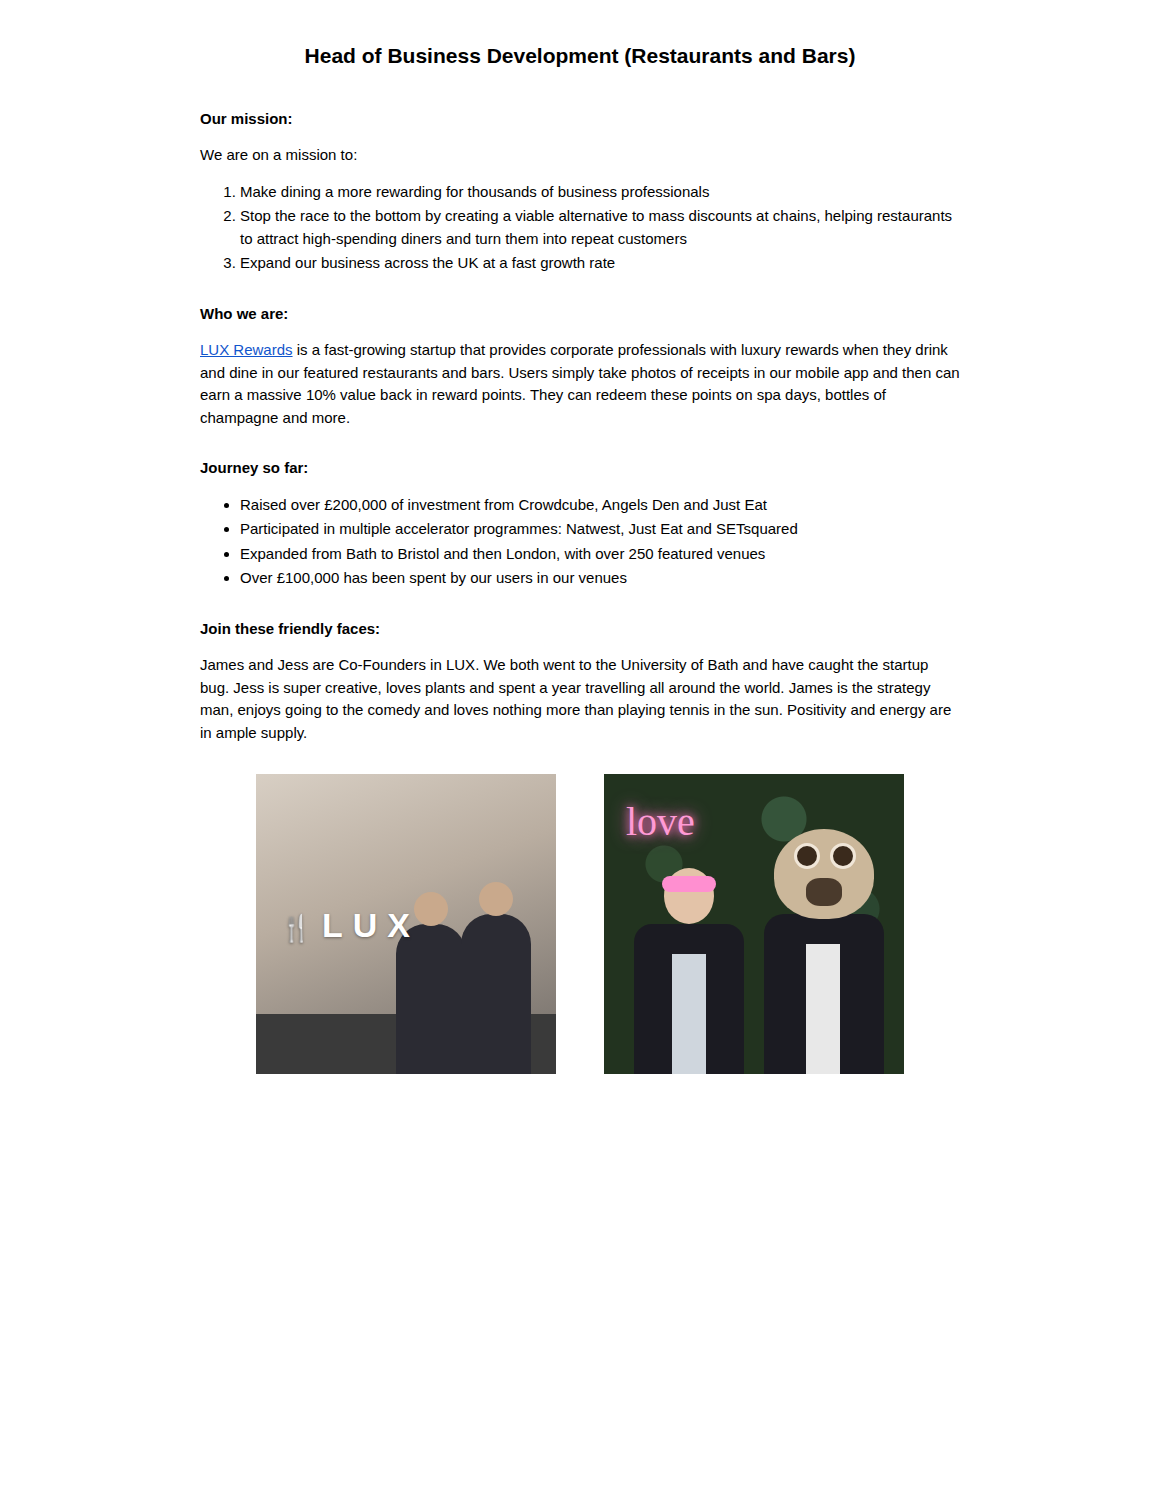Head of Business Development (Restaurants and Bars)
Our mission:
We are on a mission to:
Make dining a more rewarding for thousands of business professionals
Stop the race to the bottom by creating a viable alternative to mass discounts at chains, helping restaurants to attract high-spending diners and turn them into repeat customers
Expand our business across the UK at a fast growth rate
Who we are:
LUX Rewards is a fast-growing startup that provides corporate professionals with luxury rewards when they drink and dine in our featured restaurants and bars. Users simply take photos of receipts in our mobile app and then can earn a massive 10% value back in reward points. They can redeem these points on spa days, bottles of champagne and more.
Journey so far:
Raised over £200,000 of investment from Crowdcube, Angels Den and Just Eat
Participated in multiple accelerator programmes: Natwest, Just Eat and SETsquared
Expanded from Bath to Bristol and then London, with over 250 featured venues
Over £100,000 has been spent by our users in our venues
Join these friendly faces:
James and Jess are Co-Founders in LUX. We both went to the University of Bath and have caught the startup bug. Jess is super creative, loves plants and spent a year travelling all around the world. James is the strategy man, enjoys going to the comedy and loves nothing more than playing tennis in the sun. Positivity and energy are in ample supply.
🍴LUX
love